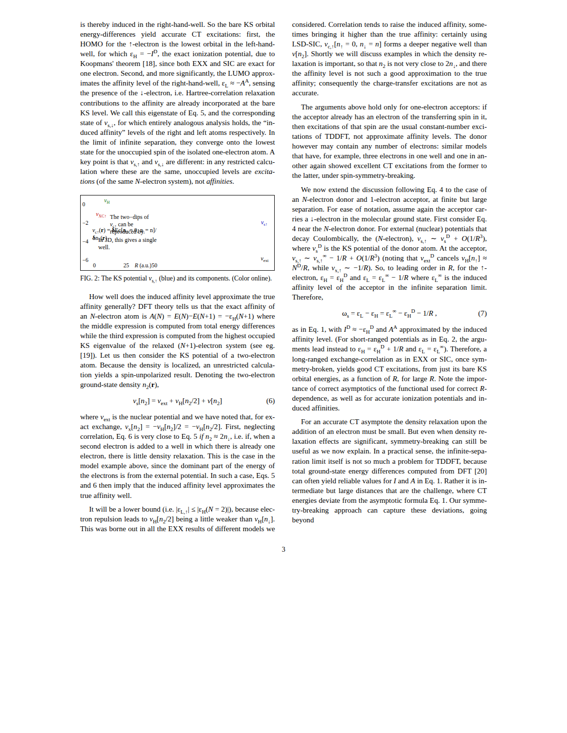is thereby induced in the right-hand-well. So the bare KS orbital energy-differences yield accurate CT excitations: first, the HOMO for the ↑-electron is the lowest orbital in the left-hand-well, for which εH = −ID, the exact ionization potential, due to Koopmans' theorem [18], since both EXX and SIC are exact for one electron. Second, and more significantly, the LUMO approximates the affinity level of the right-hand-well, εL ≈ −AA, sensing the presence of the ↓-electron, i.e. Hartree-correlation relaxation contributions to the affinity are already incorporated at the bare KS level. We call this eigenstate of Eq. 5, and the corresponding state of vs,↓, for which entirely analogous analysis holds, the “induced affinity” levels of the right and left atoms respectively. In the limit of infinite separation, they converge onto the lowest state for the unoccupied spin of the isolated one-electron atom. A key point is that vs,↑ and vs,↓ are different: in any restricted calculation where these are the same, unoccupied levels are excitations (of the same N-electron system), not affinities.
0 −2 −4 −6 0 25 50 R (a.u.) vH vXC↑ vs↑ vext The two−dips of
vc↑ can be reproduced by vc↑(r) = δ Ec[n↑ = 0, n↓= n]/δn↑(r) In 3D, this gives a single well.
FIG. 2: The KS potential vs,↑ (blue) and its components. (Color online).
How well does the induced affinity level approximate the true affinity generally? DFT theory tells us that the exact affinity of an N-electron atom is A(N) = E(N)−E(N+1) = −εH(N+1) where the middle expression is computed from total energy differences while the third expression is computed from the highest occupied KS eigenvalue of the relaxed (N+1)-electron system (see eg. [19]). Let us then consider the KS potential of a two-electron atom. Because the density is localized, an unrestricted calculation yields a spin-unpolarized result. Denoting the two-electron ground-state density n2(r),
vs[n2] = vext + vH[n2/2] + v[n2](6)
where vext is the nuclear potential and we have noted that, for exact exchange, vx[n2] = −vH[n2]/2 = −vH[n2/2]. First, neglecting correlation, Eq. 6 is very close to Eq. 5 if n2 ≈ 2n↓, i.e. if, when a second electron is added to a well in which there is already one electron, there is little density relaxation. This is the case in the model example above, since the dominant part of the energy of the electrons is from the external potential. In such a case, Eqs. 5 and 6 then imply that the induced affinity level approximates the true affinity well.
It will be a lower bound (i.e. |εL,↑| ≤ |εH(N = 2)|), because electron repulsion leads to vH[n2/2] being a little weaker than vH[n↓]. This was borne out in all the EXX results of different models we considered. Correlation tends to raise the induced affinity, sometimes bringing it higher than the true affinity: certainly using LSD-SIC, vc,↑[n↑ = 0, n↓ = n] forms a deeper negative well than v[n2]. Shortly we will discuss examples in which the density relaxation is important, so that n2 is not very close to 2n↓, and there the affinity level is not such a good approximation to the true affinity; consequently the charge-transfer excitations are not as accurate.
The arguments above hold only for one-electron acceptors: if the acceptor already has an electron of the transferring spin in it, then excitations of that spin are the usual constant-number excitations of TDDFT, not approximate affinity levels. The donor however may contain any number of electrons: similar models that have, for example, three electrons in one well and one in another again showed excellent CT excitations from the former to the latter, under spin-symmetry-breaking.
We now extend the discussion following Eq. 4 to the case of an N-electron donor and 1-electron acceptor, at finite but large separation. For ease of notation, assume again the acceptor carries a ↓-electron in the molecular ground state. First consider Eq. 4 near the N-electron donor. For external (nuclear) potentials that decay Coulombically, the (N-electron), vs,↑ ∼ vsD + O(1/R3), where vsD is the KS potential of the donor atom. At the acceptor, vs,↑ ∼ vs,↑∞ − 1/R + O(1/R3) (noting that vextD cancels vH[n↑] ≈ ND/R, while vx,↑ ∼ −1/R). So, to leading order in R, for the ↑-electron, εH = εHD and εL = εL∞ − 1/R where εL∞ is the induced affinity level of the acceptor in the infinite separation limit. Therefore,
ωs = εL − εH = εL∞ − εHD − 1/R ,(7)
as in Eq. 1, with ID ≈ −εHD and AA approximated by the induced affinity level. (For short-ranged potentials as in Eq. 2, the arguments lead instead to εH = εHD + 1/R and εL = εL∞). Therefore, a long-ranged exchange-correlation as in EXX or SIC, once symmetry-broken, yields good CT excitations, from just its bare KS orbital energies, as a function of R, for large R. Note the importance of correct asymptotics of the functional used for correct R-dependence, as well as for accurate ionization potentials and induced affinities.
For an accurate CT asymptote the density relaxation upon the addition of an electron must be small. But even when density relaxation effects are significant, symmetry-breaking can still be useful as we now explain. In a practical sense, the infinite-separation limit itself is not so much a problem for TDDFT, because total ground-state energy differences computed from DFT [20] can often yield reliable values for I and A in Eq. 1. Rather it is intermediate but large distances that are the challenge, where CT energies deviate from the asymptotic formula Eq. 1. Our symmetry-breaking approach can capture these deviations, going beyond
3